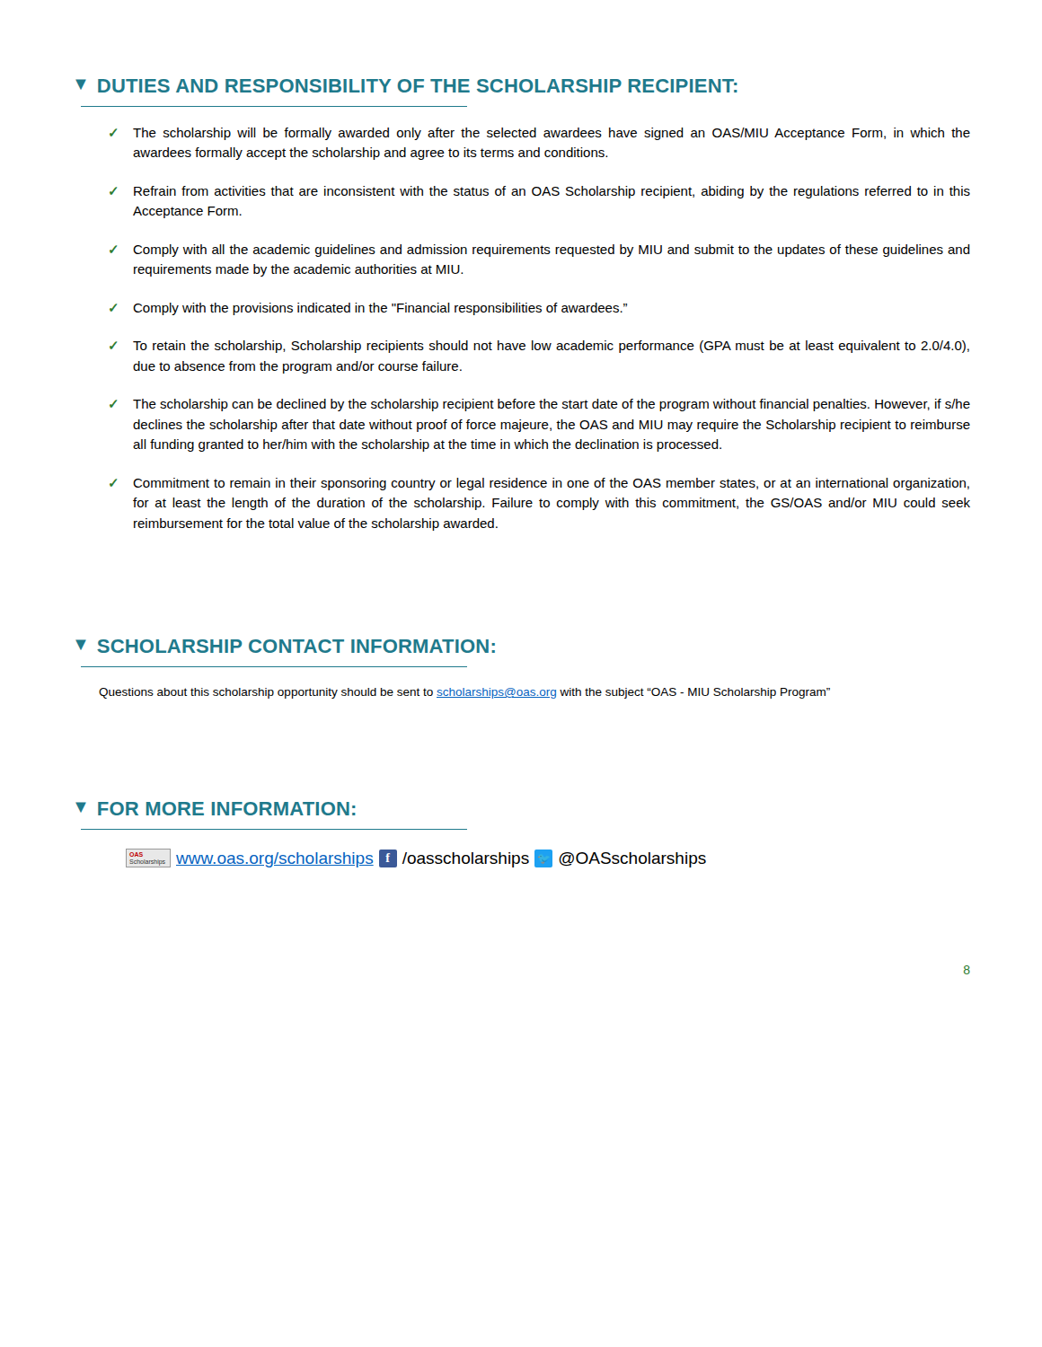▼
DUTIES AND RESPONSIBILITY OF THE SCHOLARSHIP RECIPIENT:
The scholarship will be formally awarded only after the selected awardees have signed an OAS/MIU Acceptance Form, in which the awardees formally accept the scholarship and agree to its terms and conditions.
Refrain from activities that are inconsistent with the status of an OAS Scholarship recipient, abiding by the regulations referred to in this Acceptance Form.
Comply with all the academic guidelines and admission requirements requested by MIU and submit to the updates of these guidelines and requirements made by the academic authorities at MIU.
Comply with the provisions indicated in the "Financial responsibilities of awardees.”
To retain the scholarship, Scholarship recipients should not have low academic performance (GPA must be at least equivalent to 2.0/4.0), due to absence from the program and/or course failure.
The scholarship can be declined by the scholarship recipient before the start date of the program without financial penalties. However, if s/he declines the scholarship after that date without proof of force majeure, the OAS and MIU may require the Scholarship recipient to reimburse all funding granted to her/him with the scholarship at the time in which the declination is processed.
Commitment to remain in their sponsoring country or legal residence in one of the OAS member states, or at an international organization, for at least the length of the duration of the scholarship. Failure to comply with this commitment, the GS/OAS and/or MIU could seek reimbursement for the total value of the scholarship awarded.
▼
SCHOLARSHIP CONTACT INFORMATION:
Questions about this scholarship opportunity should be sent to scholarships@oas.org with the subject “OAS - MIU Scholarship Program”
▼
FOR MORE INFORMATION:
OAS
Scholarships www.oas.org/scholarships f /oasscholarships 🐦 @OASscholarships
8